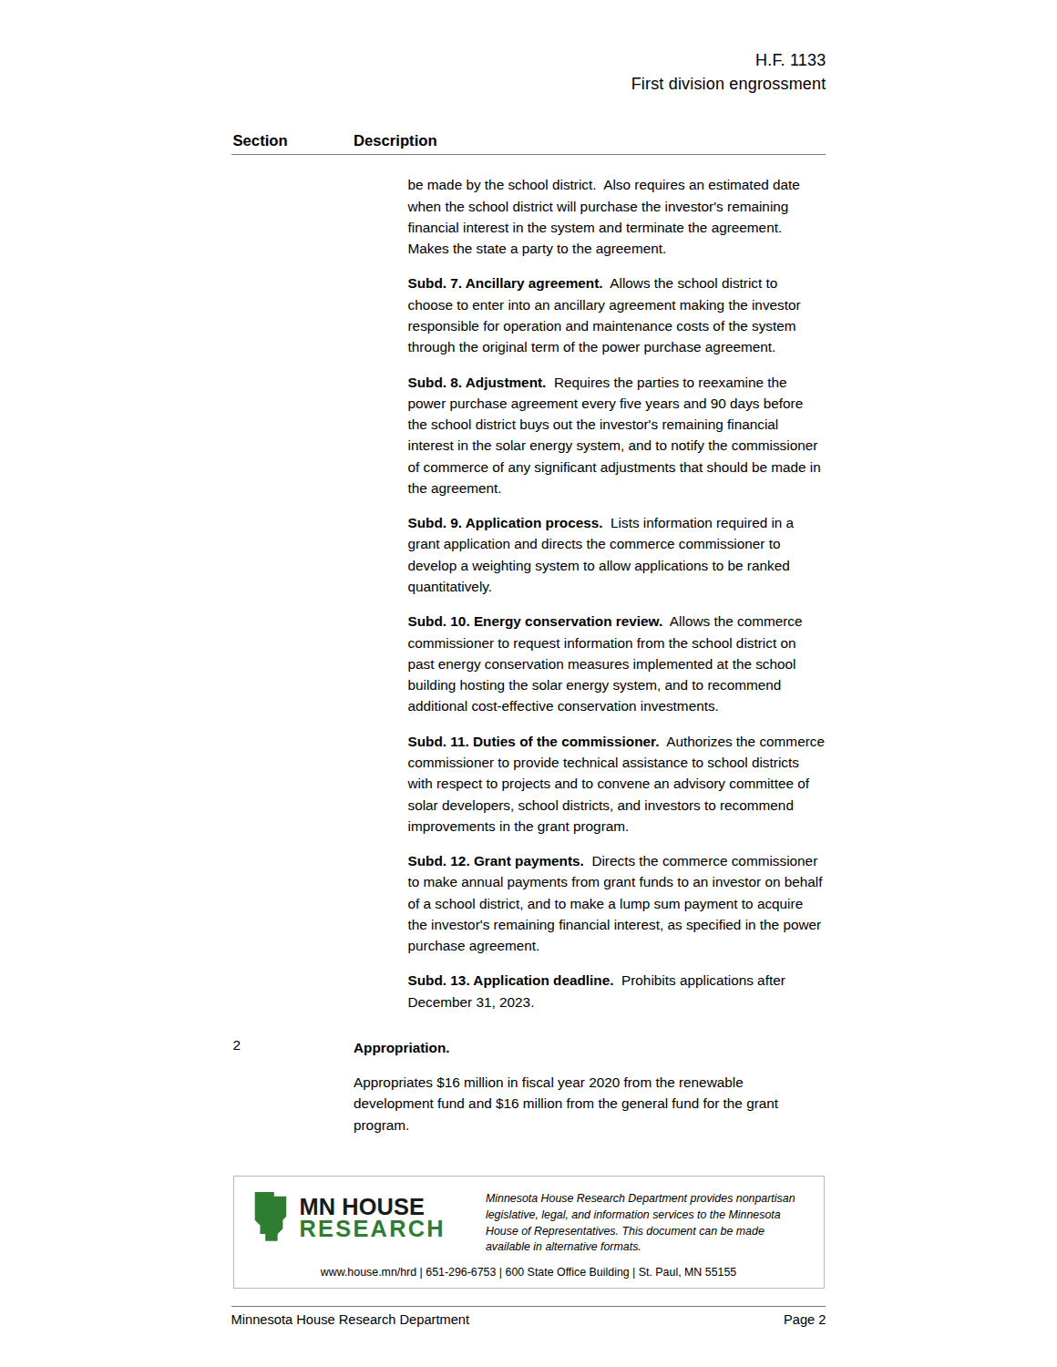H.F. 1133
First division engrossment
Section
Description
be made by the school district. Also requires an estimated date when the school district will purchase the investor's remaining financial interest in the system and terminate the agreement. Makes the state a party to the agreement.
Subd. 7. Ancillary agreement. Allows the school district to choose to enter into an ancillary agreement making the investor responsible for operation and maintenance costs of the system through the original term of the power purchase agreement.
Subd. 8. Adjustment. Requires the parties to reexamine the power purchase agreement every five years and 90 days before the school district buys out the investor's remaining financial interest in the solar energy system, and to notify the commissioner of commerce of any significant adjustments that should be made in the agreement.
Subd. 9. Application process. Lists information required in a grant application and directs the commerce commissioner to develop a weighting system to allow applications to be ranked quantitatively.
Subd. 10. Energy conservation review. Allows the commerce commissioner to request information from the school district on past energy conservation measures implemented at the school building hosting the solar energy system, and to recommend additional cost-effective conservation investments.
Subd. 11. Duties of the commissioner. Authorizes the commerce commissioner to provide technical assistance to school districts with respect to projects and to convene an advisory committee of solar developers, school districts, and investors to recommend improvements in the grant program.
Subd. 12. Grant payments. Directs the commerce commissioner to make annual payments from grant funds to an investor on behalf of a school district, and to make a lump sum payment to acquire the investor's remaining financial interest, as specified in the power purchase agreement.
Subd. 13. Application deadline. Prohibits applications after December 31, 2023.
2
Appropriation.
Appropriates $16 million in fiscal year 2020 from the renewable development fund and $16 million from the general fund for the grant program.
MN HOUSE
RESEARCH
Minnesota House Research Department provides nonpartisan legislative, legal, and information services to the Minnesota House of Representatives. This document can be made available in alternative formats.
www.house.mn/hrd | 651-296-6753 | 600 State Office Building | St. Paul, MN 55155
Minnesota House Research Department
Page 2